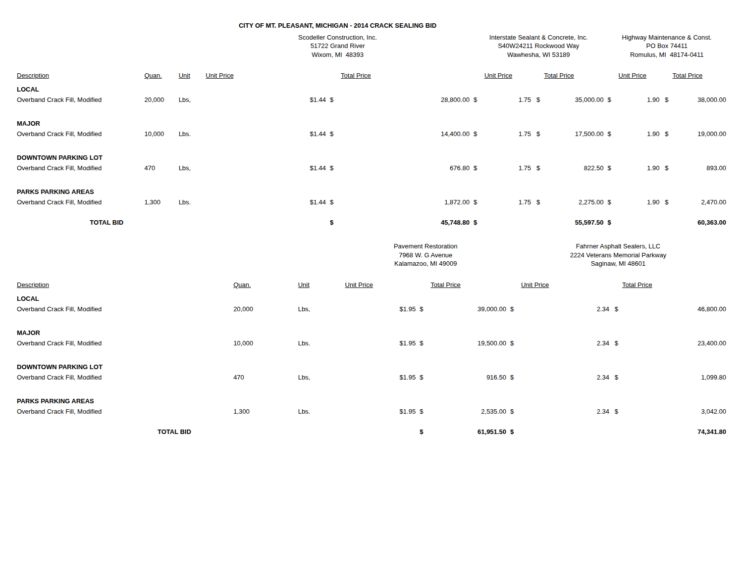| | CITY OF MT. PLEASANT, MICHIGAN - 2014 CRACK SEALING BID | | |
| | Scodeller Construction, Inc. 51722 Grand River Wixom, MI 48393 | Interstate Sealant & Concrete, Inc. S40W24211 Rockwood Way Wawhesha, WI 53189 | Highway Maintenance & Const. PO Box 74411 Romulus, MI 48174-0411 |
| Description | Quan. | Unit | | Unit Price | | Total Price | | Unit Price | Total Price | | Unit Price | Total Price |
| LOCAL | |
| Overband Crack Fill, Modified | 20,000 | Lbs, | | $1.44 | $ | 28,800.00 | $ | 1.75 $ | 35,000.00 | $ | 1.90 $ | 38,000.00 |
| MAJOR | |
| Overband Crack Fill, Modified | 10,000 | Lbs. | | $1.44 | $ | 14,400.00 | $ | 1.75 $ | 17,500.00 | $ | 1.90 $ | 19,000.00 |
| DOWNTOWN PARKING LOT | |
| Overband Crack Fill, Modified | 470 | Lbs, | | $1.44 | $ | 676.80 | $ | 1.75 $ | 822.50 | $ | 1.90 $ | 893.00 |
| PARKS PARKING AREAS | |
| Overband Crack Fill, Modified | 1,300 | Lbs. | | $1.44 | $ | 1,872.00 | $ | 1.75 $ | 2,275.00 | $ | 1.90 $ | 2,470.00 |
| TOTAL BID | | $ | 45,748.80 | $ | | 55,597.50 | $ | | 60,363.00 |
| | Pavement Restoration 7968 W. G Avenue Kalamazoo, MI 49009 | Fahrner Asphalt Sealers, LLC 2224 Veterans Memorial Parkway Saginaw, MI 48601 |
| Description | Quan. | Unit | | Unit Price | | Total Price | | Unit Price | Total Price |
| LOCAL | |
| Overband Crack Fill, Modified | 20,000 | Lbs, | | $1.95 | $ | 39,000.00 | $ | 2.34 $ | 46,800.00 |
| MAJOR | |
| Overband Crack Fill, Modified | 10,000 | Lbs. | | $1.95 | $ | 19,500.00 | $ | 2.34 $ | 23,400.00 |
| DOWNTOWN PARKING LOT | |
| Overband Crack Fill, Modified | 470 | Lbs, | | $1.95 | $ | 916.50 | $ | 2.34 $ | 1,099.80 |
| PARKS PARKING AREAS | |
| Overband Crack Fill, Modified | 1,300 | Lbs. | | $1.95 | $ | 2,535.00 | $ | 2.34 $ | 3,042.00 |
| TOTAL BID | | $ | 61,951.50 | $ | | 74,341.80 |